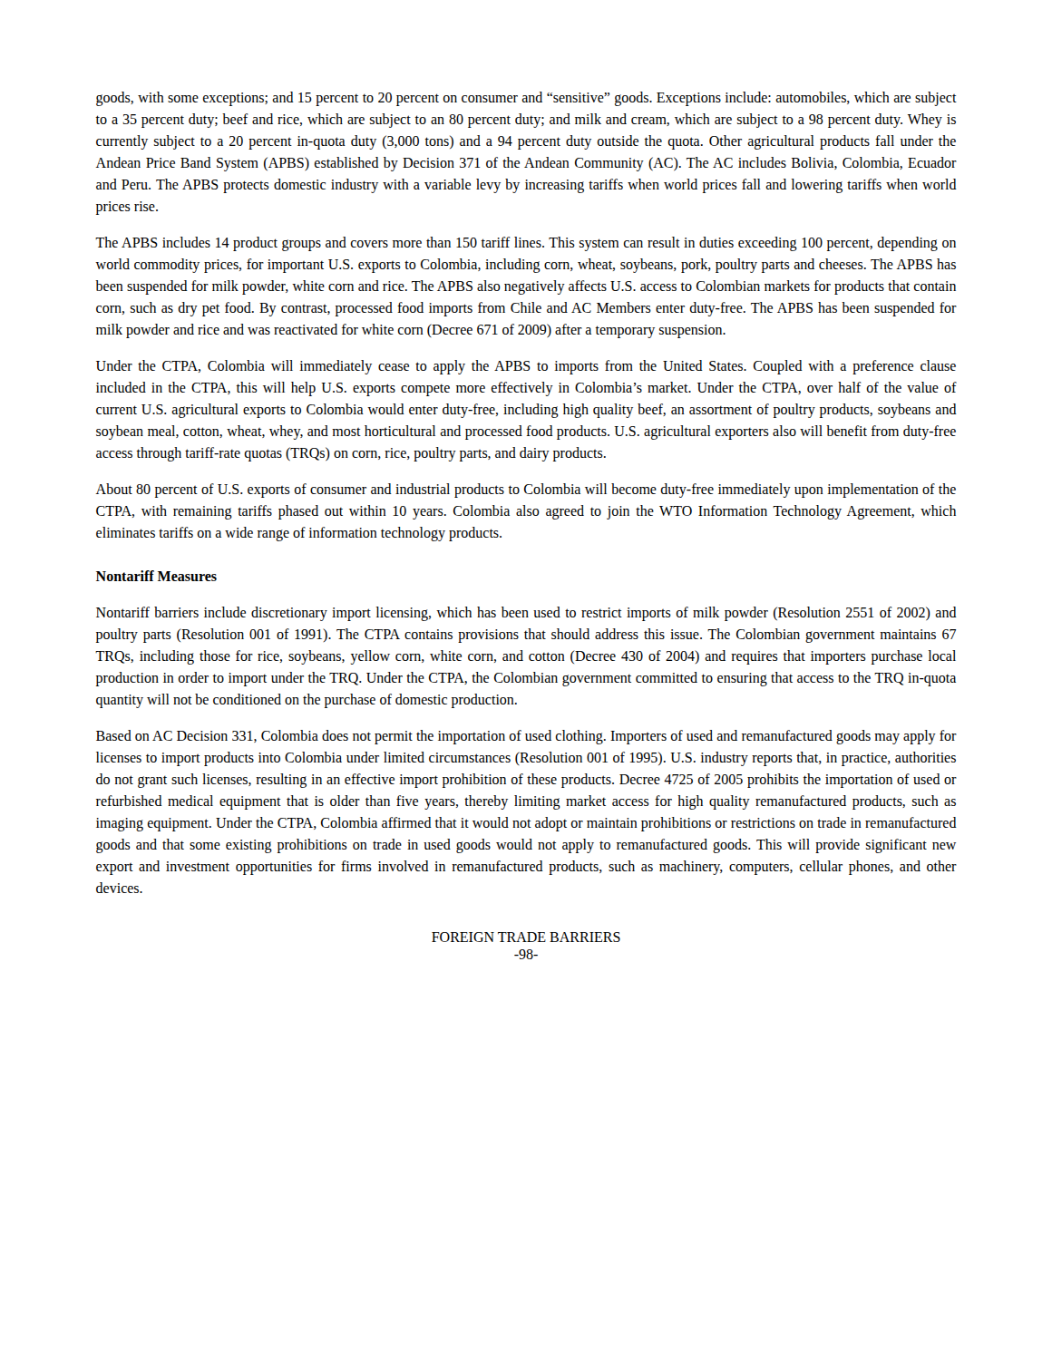goods, with some exceptions; and 15 percent to 20 percent on consumer and “sensitive” goods. Exceptions include: automobiles, which are subject to a 35 percent duty; beef and rice, which are subject to an 80 percent duty; and milk and cream, which are subject to a 98 percent duty. Whey is currently subject to a 20 percent in-quota duty (3,000 tons) and a 94 percent duty outside the quota. Other agricultural products fall under the Andean Price Band System (APBS) established by Decision 371 of the Andean Community (AC). The AC includes Bolivia, Colombia, Ecuador and Peru. The APBS protects domestic industry with a variable levy by increasing tariffs when world prices fall and lowering tariffs when world prices rise.
The APBS includes 14 product groups and covers more than 150 tariff lines. This system can result in duties exceeding 100 percent, depending on world commodity prices, for important U.S. exports to Colombia, including corn, wheat, soybeans, pork, poultry parts and cheeses. The APBS has been suspended for milk powder, white corn and rice. The APBS also negatively affects U.S. access to Colombian markets for products that contain corn, such as dry pet food. By contrast, processed food imports from Chile and AC Members enter duty-free. The APBS has been suspended for milk powder and rice and was reactivated for white corn (Decree 671 of 2009) after a temporary suspension.
Under the CTPA, Colombia will immediately cease to apply the APBS to imports from the United States. Coupled with a preference clause included in the CTPA, this will help U.S. exports compete more effectively in Colombia’s market. Under the CTPA, over half of the value of current U.S. agricultural exports to Colombia would enter duty-free, including high quality beef, an assortment of poultry products, soybeans and soybean meal, cotton, wheat, whey, and most horticultural and processed food products. U.S. agricultural exporters also will benefit from duty-free access through tariff-rate quotas (TRQs) on corn, rice, poultry parts, and dairy products.
About 80 percent of U.S. exports of consumer and industrial products to Colombia will become duty-free immediately upon implementation of the CTPA, with remaining tariffs phased out within 10 years. Colombia also agreed to join the WTO Information Technology Agreement, which eliminates tariffs on a wide range of information technology products.
Nontariff Measures
Nontariff barriers include discretionary import licensing, which has been used to restrict imports of milk powder (Resolution 2551 of 2002) and poultry parts (Resolution 001 of 1991). The CTPA contains provisions that should address this issue. The Colombian government maintains 67 TRQs, including those for rice, soybeans, yellow corn, white corn, and cotton (Decree 430 of 2004) and requires that importers purchase local production in order to import under the TRQ. Under the CTPA, the Colombian government committed to ensuring that access to the TRQ in-quota quantity will not be conditioned on the purchase of domestic production.
Based on AC Decision 331, Colombia does not permit the importation of used clothing. Importers of used and remanufactured goods may apply for licenses to import products into Colombia under limited circumstances (Resolution 001 of 1995). U.S. industry reports that, in practice, authorities do not grant such licenses, resulting in an effective import prohibition of these products. Decree 4725 of 2005 prohibits the importation of used or refurbished medical equipment that is older than five years, thereby limiting market access for high quality remanufactured products, such as imaging equipment. Under the CTPA, Colombia affirmed that it would not adopt or maintain prohibitions or restrictions on trade in remanufactured goods and that some existing prohibitions on trade in used goods would not apply to remanufactured goods. This will provide significant new export and investment opportunities for firms involved in remanufactured products, such as machinery, computers, cellular phones, and other devices.
FOREIGN TRADE BARRIERS
-98-